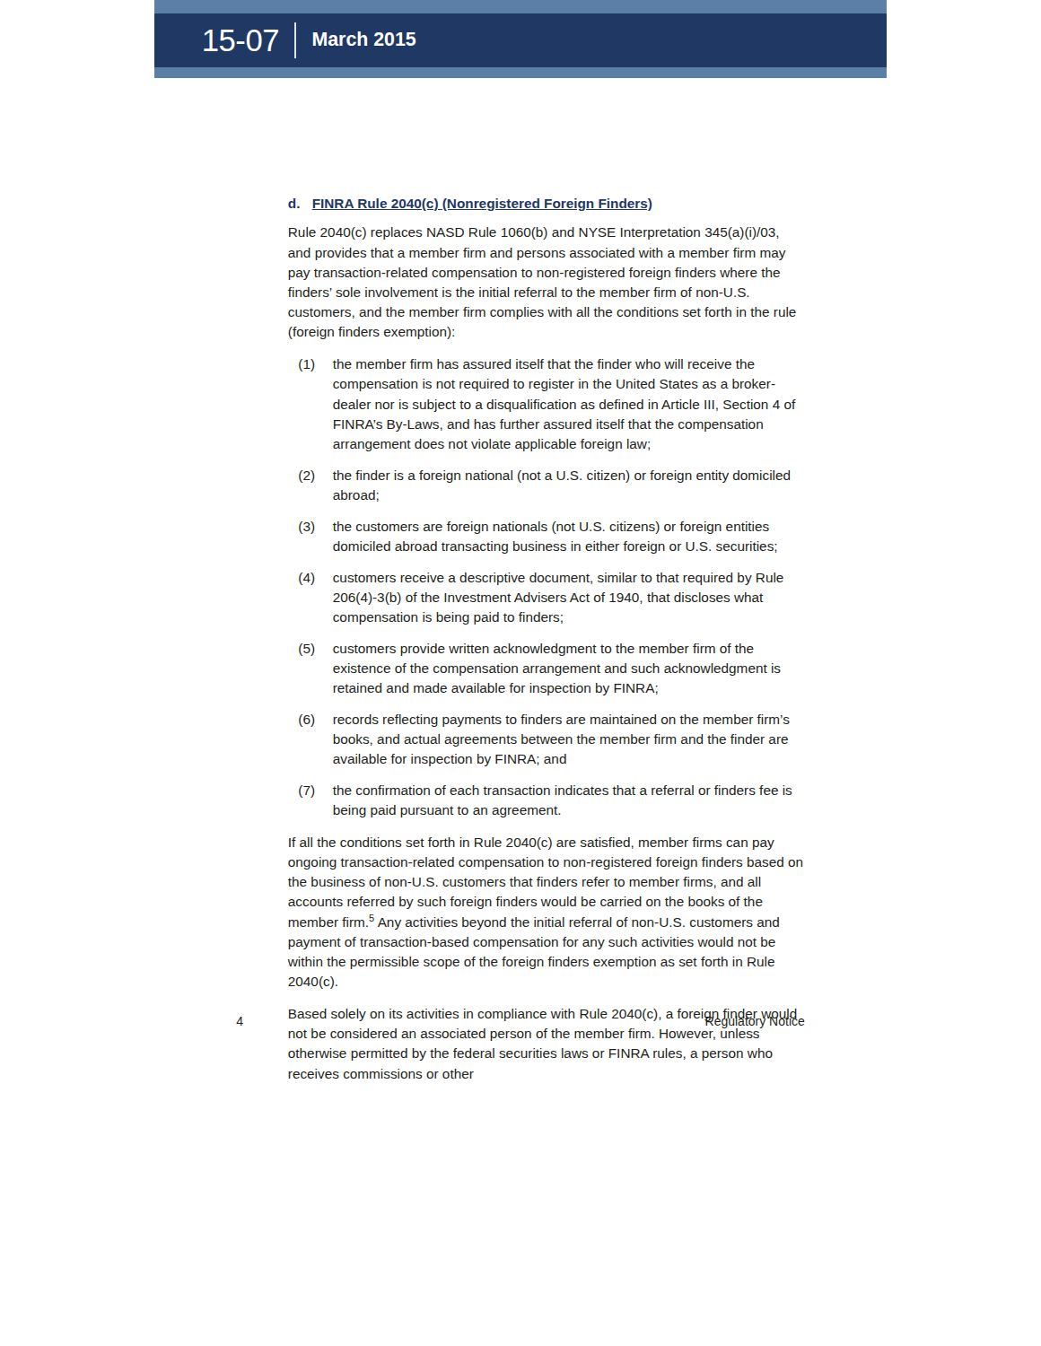15-07
March 2015
d. FINRA Rule 2040(c) (Nonregistered Foreign Finders)
Rule 2040(c) replaces NASD Rule 1060(b) and NYSE Interpretation 345(a)(i)/03, and provides that a member firm and persons associated with a member firm may pay transaction-related compensation to non-registered foreign finders where the finders’ sole involvement is the initial referral to the member firm of non-U.S. customers, and the member firm complies with all the conditions set forth in the rule (foreign finders exemption):
(1) the member firm has assured itself that the finder who will receive the compensation is not required to register in the United States as a broker-dealer nor is subject to a disqualification as defined in Article III, Section 4 of FINRA’s By-Laws, and has further assured itself that the compensation arrangement does not violate applicable foreign law;
(2) the finder is a foreign national (not a U.S. citizen) or foreign entity domiciled abroad;
(3) the customers are foreign nationals (not U.S. citizens) or foreign entities domiciled abroad transacting business in either foreign or U.S. securities;
(4) customers receive a descriptive document, similar to that required by Rule 206(4)-3(b) of the Investment Advisers Act of 1940, that discloses what compensation is being paid to finders;
(5) customers provide written acknowledgment to the member firm of the existence of the compensation arrangement and such acknowledgment is retained and made available for inspection by FINRA;
(6) records reflecting payments to finders are maintained on the member firm’s books, and actual agreements between the member firm and the finder are available for inspection by FINRA; and
(7) the confirmation of each transaction indicates that a referral or finders fee is being paid pursuant to an agreement.
If all the conditions set forth in Rule 2040(c) are satisfied, member firms can pay ongoing transaction-related compensation to non-registered foreign finders based on the business of non-U.S. customers that finders refer to member firms, and all accounts referred by such foreign finders would be carried on the books of the member firm.5 Any activities beyond the initial referral of non-U.S. customers and payment of transaction-based compensation for any such activities would not be within the permissible scope of the foreign finders exemption as set forth in Rule 2040(c).
Based solely on its activities in compliance with Rule 2040(c), a foreign finder would not be considered an associated person of the member firm. However, unless otherwise permitted by the federal securities laws or FINRA rules, a person who receives commissions or other
4
Regulatory Notice